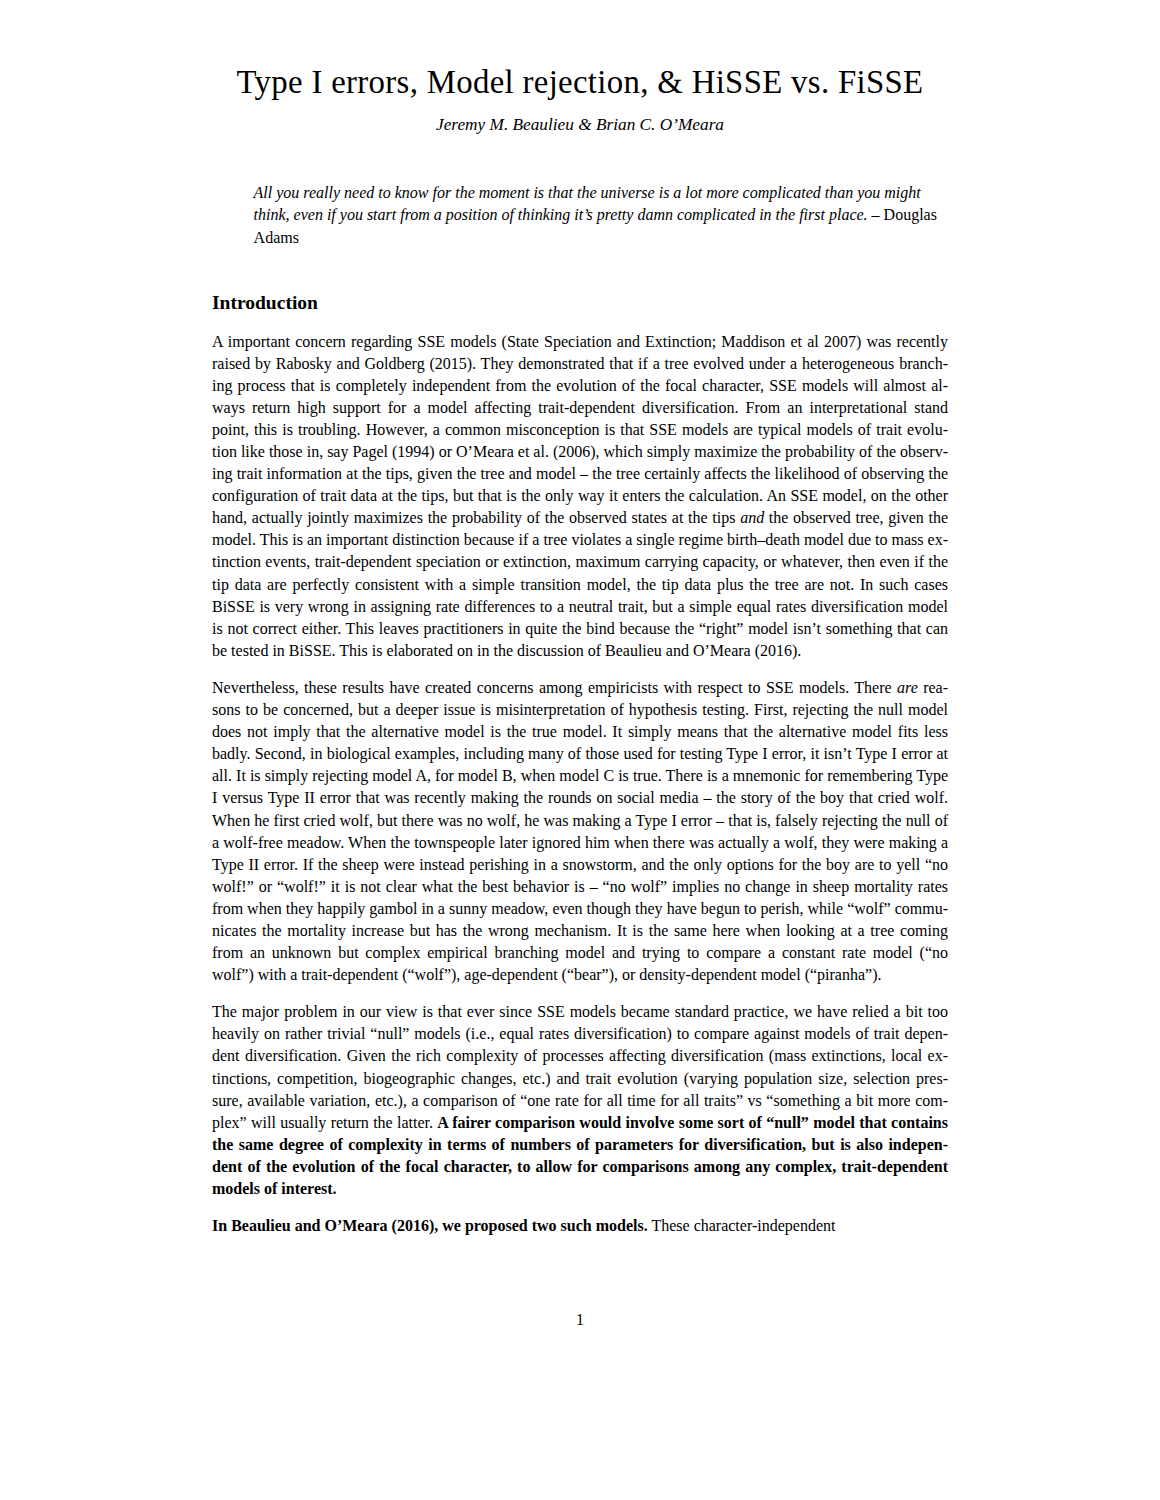Type I errors, Model rejection, & HiSSE vs. FiSSE
Jeremy M. Beaulieu & Brian C. O’Meara
All you really need to know for the moment is that the universe is a lot more complicated than you might think, even if you start from a position of thinking it’s pretty damn complicated in the first place. – Douglas Adams
Introduction
A important concern regarding SSE models (State Speciation and Extinction; Maddison et al 2007) was recently raised by Rabosky and Goldberg (2015). They demonstrated that if a tree evolved under a heterogeneous branching process that is completely independent from the evolution of the focal character, SSE models will almost always return high support for a model affecting trait-dependent diversification. From an interpretational stand point, this is troubling. However, a common misconception is that SSE models are typical models of trait evolution like those in, say Pagel (1994) or O’Meara et al. (2006), which simply maximize the probability of the observing trait information at the tips, given the tree and model – the tree certainly affects the likelihood of observing the configuration of trait data at the tips, but that is the only way it enters the calculation. An SSE model, on the other hand, actually jointly maximizes the probability of the observed states at the tips and the observed tree, given the model. This is an important distinction because if a tree violates a single regime birth–death model due to mass extinction events, trait-dependent speciation or extinction, maximum carrying capacity, or whatever, then even if the tip data are perfectly consistent with a simple transition model, the tip data plus the tree are not. In such cases BiSSE is very wrong in assigning rate differences to a neutral trait, but a simple equal rates diversification model is not correct either. This leaves practitioners in quite the bind because the “right” model isn’t something that can be tested in BiSSE. This is elaborated on in the discussion of Beaulieu and O’Meara (2016).
Nevertheless, these results have created concerns among empiricists with respect to SSE models. There are reasons to be concerned, but a deeper issue is misinterpretation of hypothesis testing. First, rejecting the null model does not imply that the alternative model is the true model. It simply means that the alternative model fits less badly. Second, in biological examples, including many of those used for testing Type I error, it isn’t Type I error at all. It is simply rejecting model A, for model B, when model C is true. There is a mnemonic for remembering Type I versus Type II error that was recently making the rounds on social media – the story of the boy that cried wolf. When he first cried wolf, but there was no wolf, he was making a Type I error – that is, falsely rejecting the null of a wolf-free meadow. When the townspeople later ignored him when there was actually a wolf, they were making a Type II error. If the sheep were instead perishing in a snowstorm, and the only options for the boy are to yell “no wolf!” or “wolf!” it is not clear what the best behavior is – “no wolf” implies no change in sheep mortality rates from when they happily gambol in a sunny meadow, even though they have begun to perish, while “wolf” communicates the mortality increase but has the wrong mechanism. It is the same here when looking at a tree coming from an unknown but complex empirical branching model and trying to compare a constant rate model (“no wolf”) with a trait-dependent (“wolf”), age-dependent (“bear”), or density-dependent model (“piranha”).
The major problem in our view is that ever since SSE models became standard practice, we have relied a bit too heavily on rather trivial “null” models (i.e., equal rates diversification) to compare against models of trait dependent diversification. Given the rich complexity of processes affecting diversification (mass extinctions, local extinctions, competition, biogeographic changes, etc.) and trait evolution (varying population size, selection pressure, available variation, etc.), a comparison of “one rate for all time for all traits” vs “something a bit more complex” will usually return the latter. A fairer comparison would involve some sort of “null” model that contains the same degree of complexity in terms of numbers of parameters for diversification, but is also independent of the evolution of the focal character, to allow for comparisons among any complex, trait-dependent models of interest.
In Beaulieu and O’Meara (2016), we proposed two such models. These character-independent
1